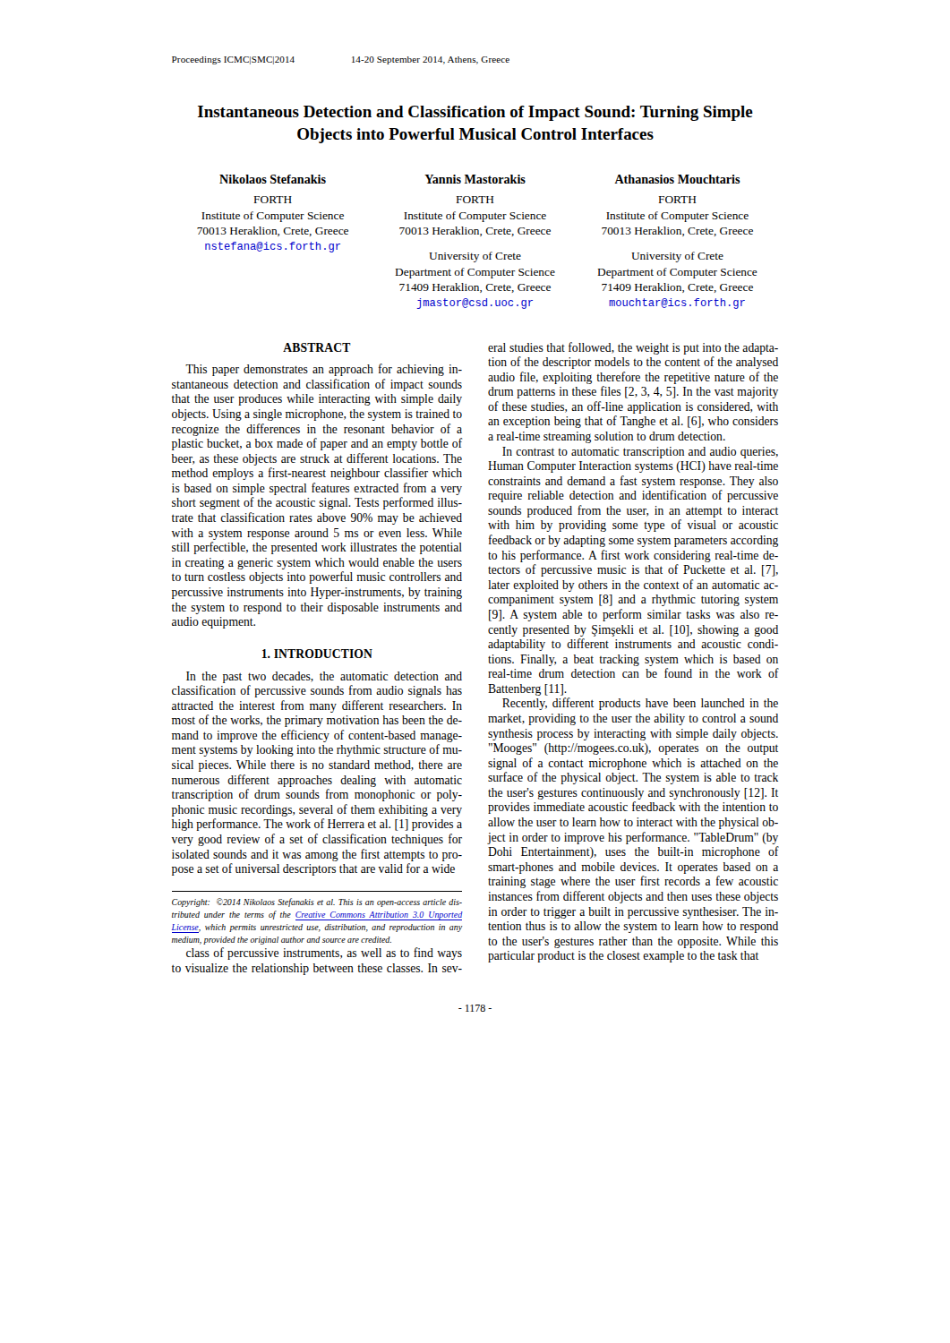Proceedings ICMC|SMC|2014 14-20 September 2014, Athens, Greece
Instantaneous Detection and Classification of Impact Sound: Turning Simple
Objects into Powerful Musical Control Interfaces
| Nikolaos Stefanakis FORTH Institute of Computer Science 70013 Heraklion, Crete, Greece nstefana@ics.forth.gr | Yannis Mastorakis FORTH Institute of Computer Science 70013 Heraklion, Crete, Greece University of Crete Department of Computer Science 71409 Heraklion, Crete, Greece jmastor@csd.uoc.gr | Athanasios Mouchtaris FORTH Institute of Computer Science 70013 Heraklion, Crete, Greece University of Crete Department of Computer Science 71409 Heraklion, Crete, Greece mouchtar@ics.forth.gr |
ABSTRACT
This paper demonstrates an approach for achieving instantaneous detection and classification of impact sounds that the user produces while interacting with simple daily objects. Using a single microphone, the system is trained to recognize the differences in the resonant behavior of a plastic bucket, a box made of paper and an empty bottle of beer, as these objects are struck at different locations. The method employs a first-nearest neighbour classifier which is based on simple spectral features extracted from a very short segment of the acoustic signal. Tests performed illustrate that classification rates above 90% may be achieved with a system response around 5 ms or even less. While still perfectible, the presented work illustrates the potential in creating a generic system which would enable the users to turn costless objects into powerful music controllers and percussive instruments into Hyper-instruments, by training the system to respond to their disposable instruments and audio equipment.
1. Introduction
In the past two decades, the automatic detection and classification of percussive sounds from audio signals has attracted the interest from many different researchers. In most of the works, the primary motivation has been the demand to improve the efficiency of content-based management systems by looking into the rhythmic structure of musical pieces. While there is no standard method, there are numerous different approaches dealing with automatic transcription of drum sounds from monophonic or polyphonic music recordings, several of them exhibiting a very high performance. The work of Herrera et al. [1] provides a very good review of a set of classification techniques for isolated sounds and it was among the first attempts to propose a set of universal descriptors that are valid for a wide
Copyright: ©2014 Nikolaos Stefanakis et al. This is an open-access article distributed under the terms of the Creative Commons Attribution 3.0 Unported License, which permits unrestricted use, distribution, and reproduction in any medium, provided the original author and source are credited.
class of percussive instruments, as well as to find ways to visualize the relationship between these classes. In several studies that followed, the weight is put into the adaptation of the descriptor models to the content of the analysed audio file, exploiting therefore the repetitive nature of the drum patterns in these files [2, 3, 4, 5]. In the vast majority of these studies, an off-line application is considered, with an exception being that of Tanghe et al. [6], who considers a real-time streaming solution to drum detection.
In contrast to automatic transcription and audio queries, Human Computer Interaction systems (HCI) have real-time constraints and demand a fast system response. They also require reliable detection and identification of percussive sounds produced from the user, in an attempt to interact with him by providing some type of visual or acoustic feedback or by adapting some system parameters according to his performance. A first work considering real-time detectors of percussive music is that of Puckette et al. [7], later exploited by others in the context of an automatic accompaniment system [8] and a rhythmic tutoring system [9]. A system able to perform similar tasks was also recently presented by Şimşekli et al. [10], showing a good adaptability to different instruments and acoustic conditions. Finally, a beat tracking system which is based on real-time drum detection can be found in the work of Battenberg [11].
Recently, different products have been launched in the market, providing to the user the ability to control a sound synthesis process by interacting with simple daily objects. "Mooges" (http://mogees.co.uk), operates on the output signal of a contact microphone which is attached on the surface of the physical object. The system is able to track the user's gestures continuously and synchronously [12]. It provides immediate acoustic feedback with the intention to allow the user to learn how to interact with the physical object in order to improve his performance. "TableDrum" (by Dohi Entertainment), uses the built-in microphone of smart-phones and mobile devices. It operates based on a training stage where the user first records a few acoustic instances from different objects and then uses these objects in order to trigger a built in percussive synthesiser. The intention thus is to allow the system to learn how to respond to the user's gestures rather than the opposite. While this particular product is the closest example to the task that
- 1178 -